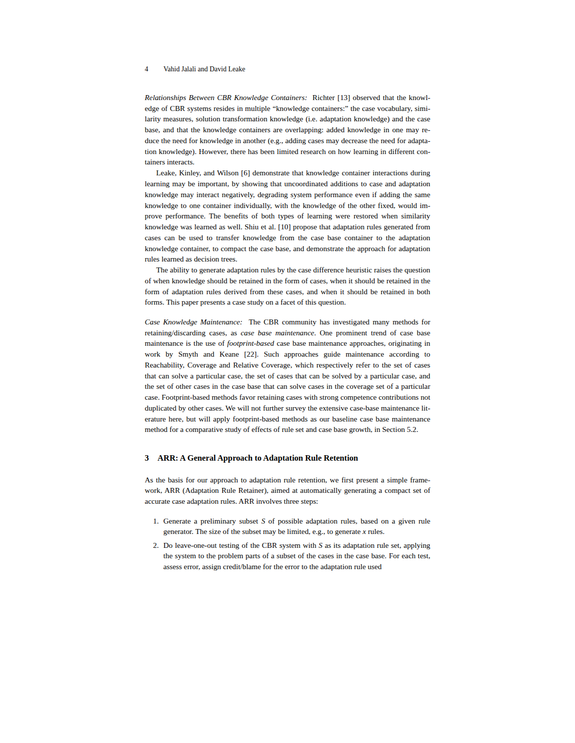4 Vahid Jalali and David Leake
Relationships Between CBR Knowledge Containers: Richter [13] observed that the knowledge of CBR systems resides in multiple “knowledge containers:” the case vocabulary, similarity measures, solution transformation knowledge (i.e. adaptation knowledge) and the case base, and that the knowledge containers are overlapping: added knowledge in one may reduce the need for knowledge in another (e.g., adding cases may decrease the need for adaptation knowledge). However, there has been limited research on how learning in different containers interacts.
Leake, Kinley, and Wilson [6] demonstrate that knowledge container interactions during learning may be important, by showing that uncoordinated additions to case and adaptation knowledge may interact negatively, degrading system performance even if adding the same knowledge to one container individually, with the knowledge of the other fixed, would improve performance. The benefits of both types of learning were restored when similarity knowledge was learned as well. Shiu et al. [10] propose that adaptation rules generated from cases can be used to transfer knowledge from the case base container to the adaptation knowledge container, to compact the case base, and demonstrate the approach for adaptation rules learned as decision trees.
The ability to generate adaptation rules by the case difference heuristic raises the question of when knowledge should be retained in the form of cases, when it should be retained in the form of adaptation rules derived from these cases, and when it should be retained in both forms. This paper presents a case study on a facet of this question.
Case Knowledge Maintenance: The CBR community has investigated many methods for retaining/discarding cases, as case base maintenance. One prominent trend of case base maintenance is the use of footprint-based case base maintenance approaches, originating in work by Smyth and Keane [22]. Such approaches guide maintenance according to Reachability, Coverage and Relative Coverage, which respectively refer to the set of cases that can solve a particular case, the set of cases that can be solved by a particular case, and the set of other cases in the case base that can solve cases in the coverage set of a particular case. Footprint-based methods favor retaining cases with strong competence contributions not duplicated by other cases. We will not further survey the extensive case-base maintenance literature here, but will apply footprint-based methods as our baseline case base maintenance method for a comparative study of effects of rule set and case base growth, in Section 5.2.
3 ARR: A General Approach to Adaptation Rule Retention
As the basis for our approach to adaptation rule retention, we first present a simple framework, ARR (Adaptation Rule Retainer), aimed at automatically generating a compact set of accurate case adaptation rules. ARR involves three steps:
Generate a preliminary subset S of possible adaptation rules, based on a given rule generator. The size of the subset may be limited, e.g., to generate x rules.
Do leave-one-out testing of the CBR system with S as its adaptation rule set, applying the system to the problem parts of a subset of the cases in the case base. For each test, assess error, assign credit/blame for the error to the adaptation rule used